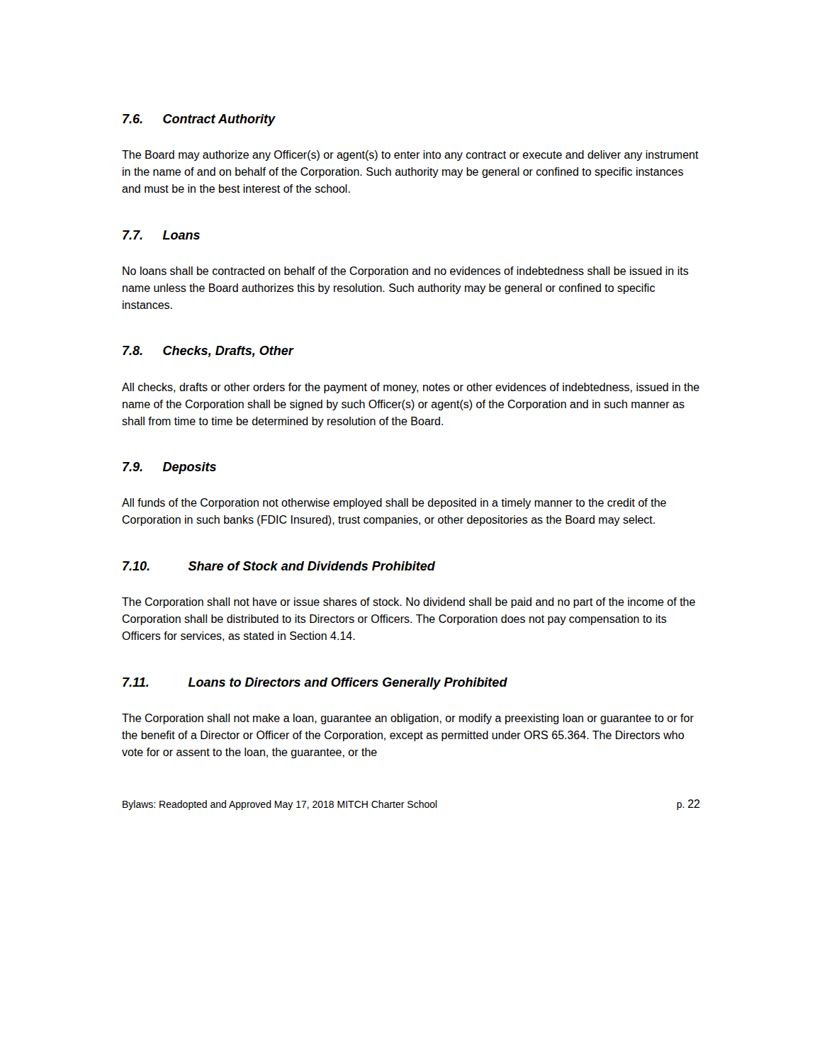7.6. Contract Authority
The Board may authorize any Officer(s) or agent(s) to enter into any contract or execute and deliver any instrument in the name of and on behalf of the Corporation. Such authority may be general or confined to specific instances and must be in the best interest of the school.
7.7. Loans
No loans shall be contracted on behalf of the Corporation and no evidences of indebtedness shall be issued in its name unless the Board authorizes this by resolution. Such authority may be general or confined to specific instances.
7.8. Checks, Drafts, Other
All checks, drafts or other orders for the payment of money, notes or other evidences of indebtedness, issued in the name of the Corporation shall be signed by such Officer(s) or agent(s) of the Corporation and in such manner as shall from time to time be determined by resolution of the Board.
7.9. Deposits
All funds of the Corporation not otherwise employed shall be deposited in a timely manner to the credit of the Corporation in such banks (FDIC Insured), trust companies, or other depositories as the Board may select.
7.10. Share of Stock and Dividends Prohibited
The Corporation shall not have or issue shares of stock. No dividend shall be paid and no part of the income of the Corporation shall be distributed to its Directors or Officers. The Corporation does not pay compensation to its Officers for services, as stated in Section 4.14.
7.11. Loans to Directors and Officers Generally Prohibited
The Corporation shall not make a loan, guarantee an obligation, or modify a preexisting loan or guarantee to or for the benefit of a Director or Officer of the Corporation, except as permitted under ORS 65.364. The Directors who vote for or assent to the loan, the guarantee, or the
Bylaws: Readopted and Approved May 17, 2018 MITCH Charter School p. 22